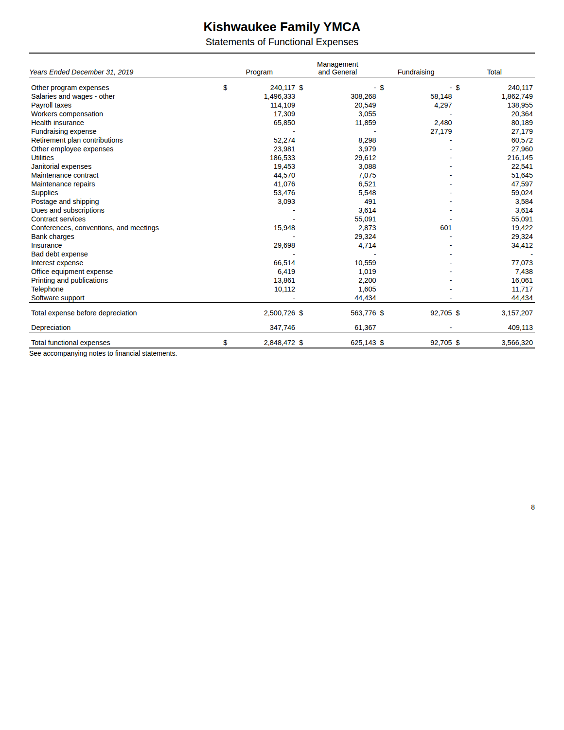Kishwaukee Family YMCA
Statements of Functional Expenses
| | | Management | | |
| --- | --- | --- | --- | --- |
| Years Ended December 31, 2019 | Program | and General | Fundraising | Total |
| Other program expenses | $ | 240,117 | $ | - | $ | - | $ | 240,117 |
| Salaries and wages - other | | 1,496,333 | | 308,268 | | 58,148 | | 1,862,749 |
| Payroll taxes | | 114,109 | | 20,549 | | 4,297 | | 138,955 |
| Workers compensation | | 17,309 | | 3,055 | | - | | 20,364 |
| Health insurance | | 65,850 | | 11,859 | | 2,480 | | 80,189 |
| Fundraising expense | | - | | - | | 27,179 | | 27,179 |
| Retirement plan contributions | | 52,274 | | 8,298 | | - | | 60,572 |
| Other employee expenses | | 23,981 | | 3,979 | | - | | 27,960 |
| Utilities | | 186,533 | | 29,612 | | - | | 216,145 |
| Janitorial expenses | | 19,453 | | 3,088 | | - | | 22,541 |
| Maintenance contract | | 44,570 | | 7,075 | | - | | 51,645 |
| Maintenance repairs | | 41,076 | | 6,521 | | - | | 47,597 |
| Supplies | | 53,476 | | 5,548 | | - | | 59,024 |
| Postage and shipping | | 3,093 | | 491 | | - | | 3,584 |
| Dues and subscriptions | | - | | 3,614 | | - | | 3,614 |
| Contract services | | - | | 55,091 | | - | | 55,091 |
| Conferences, conventions, and meetings | | 15,948 | | 2,873 | | 601 | | 19,422 |
| Bank charges | | - | | 29,324 | | - | | 29,324 |
| Insurance | | 29,698 | | 4,714 | | - | | 34,412 |
| Bad debt expense | | - | | - | | - | | - |
| Interest expense | | 66,514 | | 10,559 | | - | | 77,073 |
| Office equipment expense | | 6,419 | | 1,019 | | - | | 7,438 |
| Printing and publications | | 13,861 | | 2,200 | | - | | 16,061 |
| Telephone | | 10,112 | | 1,605 | | - | | 11,717 |
| Software support | | - | | 44,434 | | - | | 44,434 |
| Total expense before depreciation | | 2,500,726 | $ | 563,776 | $ | 92,705 | $ | 3,157,207 |
| Depreciation | | 347,746 | | 61,367 | | - | | 409,113 |
| Total functional expenses | $ | 2,848,472 | $ | 625,143 | $ | 92,705 | $ | 3,566,320 |
See accompanying notes to financial statements.
8